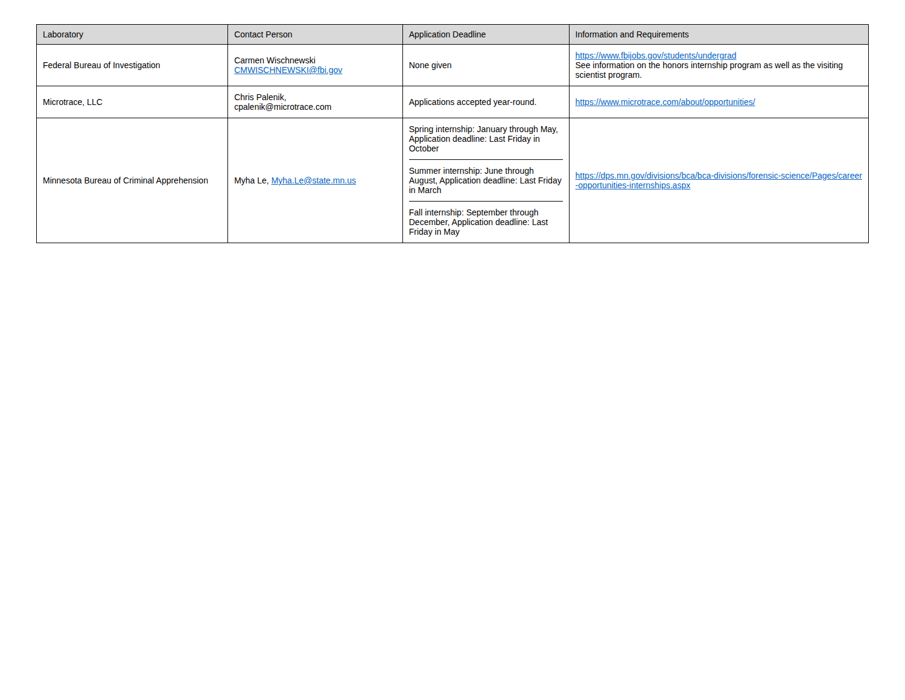| Laboratory | Contact Person | Application Deadline | Information and Requirements |
| --- | --- | --- | --- |
| Federal Bureau of Investigation | Carmen Wischnewski CMWISCHNEWSKI@fbi.gov | None given | https://www.fbijobs.gov/students/undergrad See information on the honors internship program as well as the visiting scientist program. |
| Microtrace, LLC | Chris Palenik, cpalenik@microtrace.com | Applications accepted year-round. | https://www.microtrace.com/about/opportunities/ |
| Minnesota Bureau of Criminal Apprehension | Myha Le, Myha.Le@state.mn.us | / Spring internship: January through May, Application deadline: Last Friday in October / / Summer internship: June through August, Application deadline: Last Friday in March / / Fall internship: September through December, Application deadline: Last Friday in May / | https://dps.mn.gov/divisions/bca/bca-divisions/forensic-science/Pages/career-opportunities-internships.aspx |